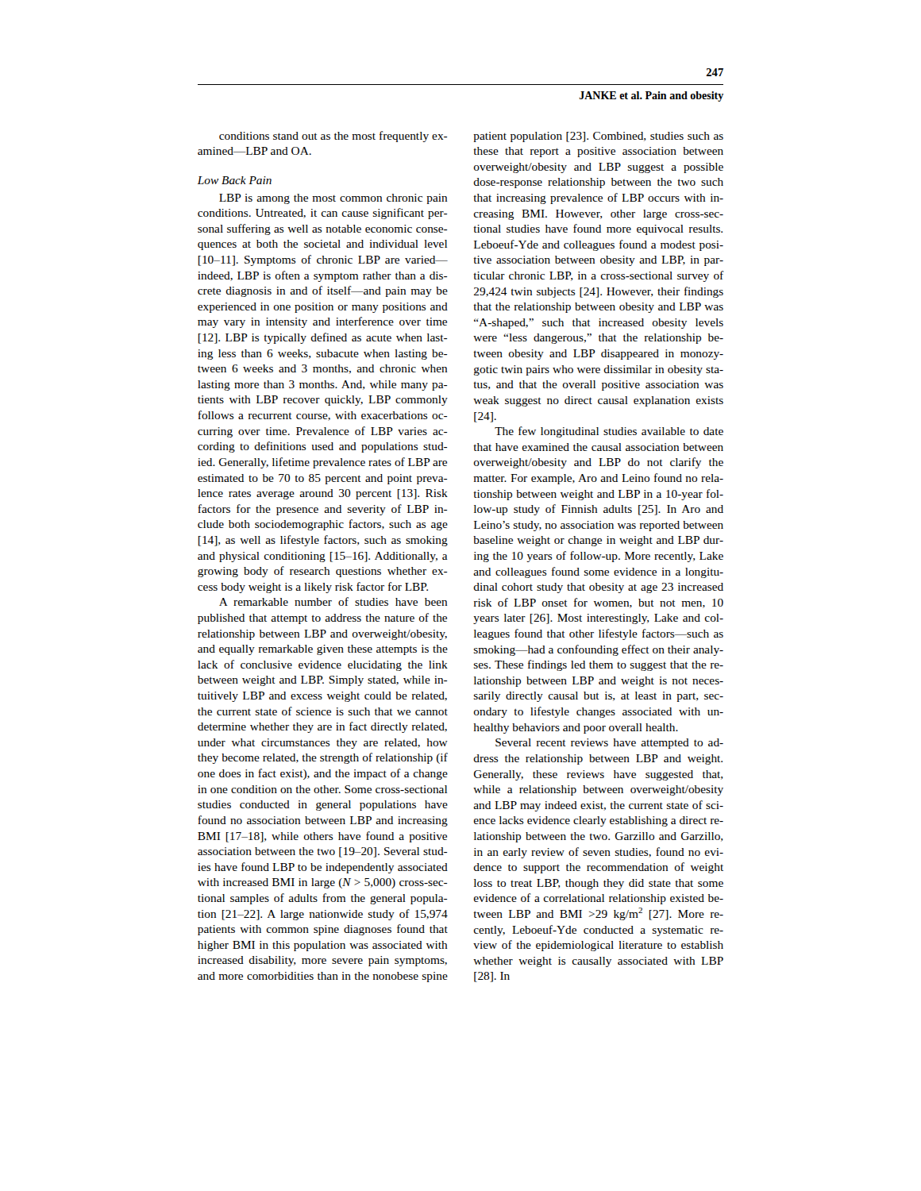247
JANKE et al. Pain and obesity
conditions stand out as the most frequently examined—LBP and OA.
Low Back Pain
LBP is among the most common chronic pain conditions. Untreated, it can cause significant personal suffering as well as notable economic consequences at both the societal and individual level [10–11]. Symptoms of chronic LBP are varied—indeed, LBP is often a symptom rather than a discrete diagnosis in and of itself—and pain may be experienced in one position or many positions and may vary in intensity and interference over time [12]. LBP is typically defined as acute when lasting less than 6 weeks, subacute when lasting between 6 weeks and 3 months, and chronic when lasting more than 3 months. And, while many patients with LBP recover quickly, LBP commonly follows a recurrent course, with exacerbations occurring over time. Prevalence of LBP varies according to definitions used and populations studied. Generally, lifetime prevalence rates of LBP are estimated to be 70 to 85 percent and point prevalence rates average around 30 percent [13]. Risk factors for the presence and severity of LBP include both sociodemographic factors, such as age [14], as well as lifestyle factors, such as smoking and physical conditioning [15–16]. Additionally, a growing body of research questions whether excess body weight is a likely risk factor for LBP.
A remarkable number of studies have been published that attempt to address the nature of the relationship between LBP and overweight/obesity, and equally remarkable given these attempts is the lack of conclusive evidence elucidating the link between weight and LBP. Simply stated, while intuitively LBP and excess weight could be related, the current state of science is such that we cannot determine whether they are in fact directly related, under what circumstances they are related, how they become related, the strength of relationship (if one does in fact exist), and the impact of a change in one condition on the other. Some cross-sectional studies conducted in general populations have found no association between LBP and increasing BMI [17–18], while others have found a positive association between the two [19–20]. Several studies have found LBP to be independently associated with increased BMI in large (N > 5,000) cross-sectional samples of adults from the general population [21–22]. A large nationwide study of 15,974 patients with common spine diagnoses found that higher BMI in this population was associated with increased disability, more severe pain symptoms, and more comorbidities than in the nonobese spine patient population [23]. Combined, studies such as these that report a positive association between overweight/obesity and LBP suggest a possible dose-response relationship between the two such that increasing prevalence of LBP occurs with increasing BMI. However, other large cross-sectional studies have found more equivocal results. Leboeuf-Yde and colleagues found a modest positive association between obesity and LBP, in particular chronic LBP, in a cross-sectional survey of 29,424 twin subjects [24]. However, their findings that the relationship between obesity and LBP was “A-shaped,” such that increased obesity levels were “less dangerous,” that the relationship between obesity and LBP disappeared in monozygotic twin pairs who were dissimilar in obesity status, and that the overall positive association was weak suggest no direct causal explanation exists [24].
The few longitudinal studies available to date that have examined the causal association between overweight/obesity and LBP do not clarify the matter. For example, Aro and Leino found no relationship between weight and LBP in a 10-year follow-up study of Finnish adults [25]. In Aro and Leino’s study, no association was reported between baseline weight or change in weight and LBP during the 10 years of follow-up. More recently, Lake and colleagues found some evidence in a longitudinal cohort study that obesity at age 23 increased risk of LBP onset for women, but not men, 10 years later [26]. Most interestingly, Lake and colleagues found that other lifestyle factors—such as smoking—had a confounding effect on their analyses. These findings led them to suggest that the relationship between LBP and weight is not necessarily directly causal but is, at least in part, secondary to lifestyle changes associated with unhealthy behaviors and poor overall health.
Several recent reviews have attempted to address the relationship between LBP and weight. Generally, these reviews have suggested that, while a relationship between overweight/obesity and LBP may indeed exist, the current state of science lacks evidence clearly establishing a direct relationship between the two. Garzillo and Garzillo, in an early review of seven studies, found no evidence to support the recommendation of weight loss to treat LBP, though they did state that some evidence of a correlational relationship existed between LBP and BMI >29 kg/m2 [27]. More recently, Leboeuf-Yde conducted a systematic review of the epidemiological literature to establish whether weight is causally associated with LBP [28]. In